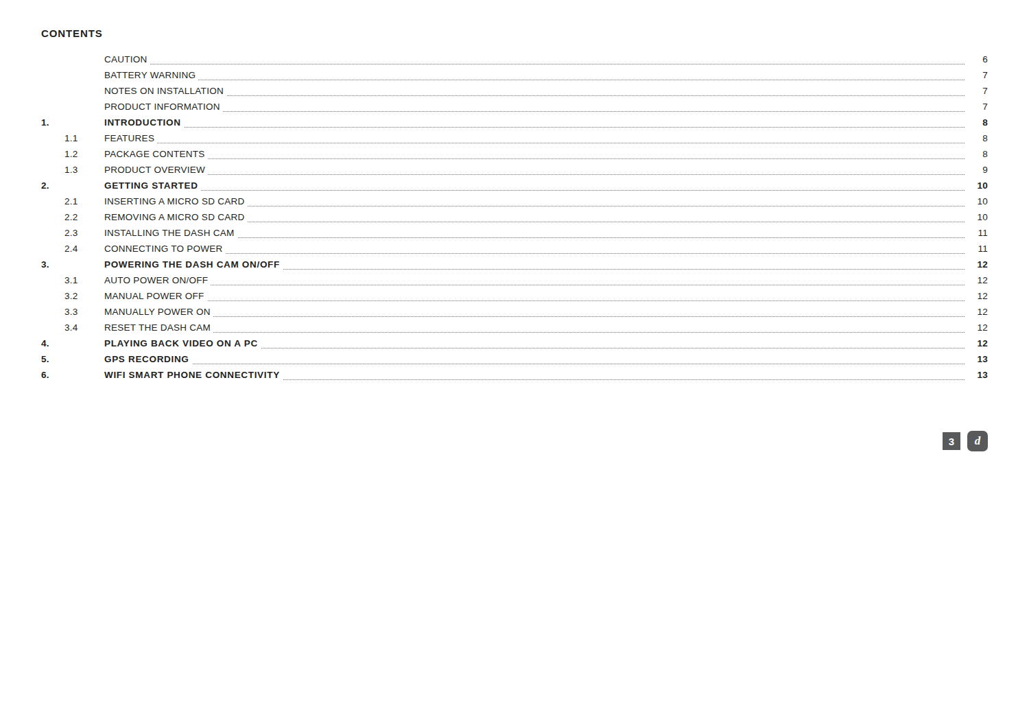Contents
| | | CAUTION | 6 |
| | | BATTERY WARNING | 7 |
| | | NOTES ON INSTALLATION | 7 |
| | | PRODUCT INFORMATION | 7 |
| 1. | | INTRODUCTION | 8 |
| | 1.1 | FEATURES | 8 |
| | 1.2 | PACKAGE CONTENTS | 8 |
| | 1.3 | PRODUCT OVERVIEW | 9 |
| 2. | | GETTING STARTED | 10 |
| | 2.1 | INSERTING A MICRO SD CARD | 10 |
| | 2.2 | REMOVING A MICRO SD CARD | 10 |
| | 2.3 | INSTALLING THE DASH CAM | 11 |
| | 2.4 | CONNECTING TO POWER | 11 |
| 3. | | POWERING THE DASH CAM ON/OFF | 12 |
| | 3.1 | AUTO POWER ON/OFF | 12 |
| | 3.2 | MANUAL POWER OFF | 12 |
| | 3.3 | MANUALLY POWER ON | 12 |
| | 3.4 | RESET THE DASH CAM | 12 |
| 4. | | PLAYING BACK VIDEO ON A PC | 12 |
| 5. | | GPS RECORDING | 13 |
| 6. | | WIFI SMART PHONE CONNECTIVITY | 13 |
3
d